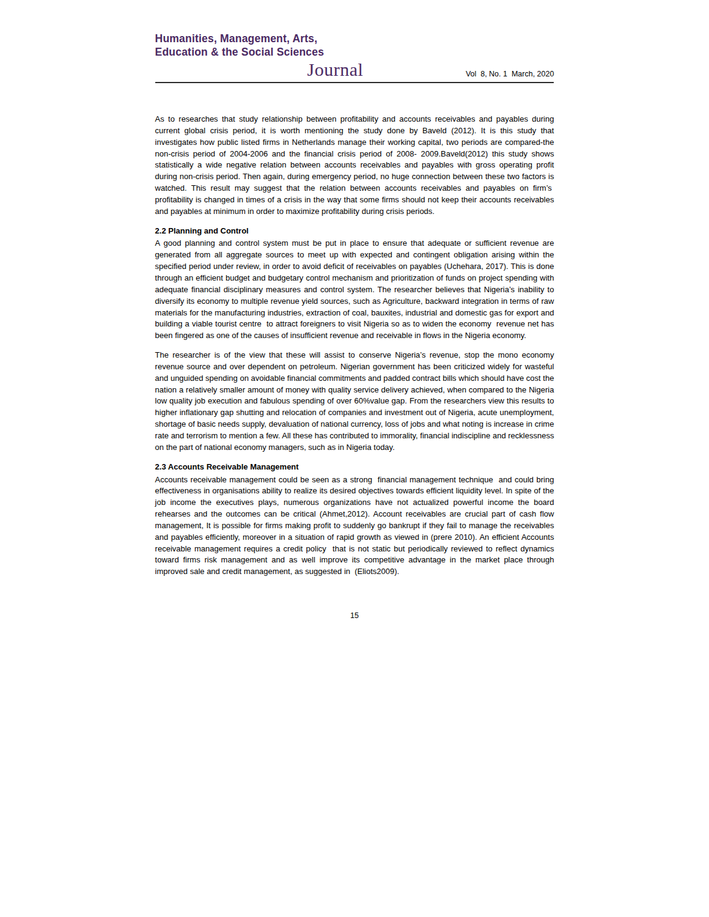Humanities, Management, Arts, Education & the Social Sciences Journal
Vol 8, No. 1 March, 2020
As to researches that study relationship between profitability and accounts receivables and payables during current global crisis period, it is worth mentioning the study done by Baveld (2012). It is this study that investigates how public listed firms in Netherlands manage their working capital, two periods are compared-the non-crisis period of 2004-2006 and the financial crisis period of 2008- 2009.Baveld(2012) this study shows statistically a wide negative relation between accounts receivables and payables with gross operating profit during non-crisis period. Then again, during emergency period, no huge connection between these two factors is watched. This result may suggest that the relation between accounts receivables and payables on firm’s profitability is changed in times of a crisis in the way that some firms should not keep their accounts receivables and payables at minimum in order to maximize profitability during crisis periods.
2.2 Planning and Control
A good planning and control system must be put in place to ensure that adequate or sufficient revenue are generated from all aggregate sources to meet up with expected and contingent obligation arising within the specified period under review, in order to avoid deficit of receivables on payables (Uchehara, 2017). This is done through an efficient budget and budgetary control mechanism and prioritization of funds on project spending with adequate financial disciplinary measures and control system. The researcher believes that Nigeria’s inability to diversify its economy to multiple revenue yield sources, such as Agriculture, backward integration in terms of raw materials for the manufacturing industries, extraction of coal, bauxites, industrial and domestic gas for export and building a viable tourist centre to attract foreigners to visit Nigeria so as to widen the economy revenue net has been fingered as one of the causes of insufficient revenue and receivable in flows in the Nigeria economy.
The researcher is of the view that these will assist to conserve Nigeria’s revenue, stop the mono economy revenue source and over dependent on petroleum. Nigerian government has been criticized widely for wasteful and unguided spending on avoidable financial commitments and padded contract bills which should have cost the nation a relatively smaller amount of money with quality service delivery achieved, when compared to the Nigeria low quality job execution and fabulous spending of over 60%value gap. From the researchers view this results to higher inflationary gap shutting and relocation of companies and investment out of Nigeria, acute unemployment, shortage of basic needs supply, devaluation of national currency, loss of jobs and what noting is increase in crime rate and terrorism to mention a few. All these has contributed to immorality, financial indiscipline and recklessness on the part of national economy managers, such as in Nigeria today.
2.3 Accounts Receivable Management
Accounts receivable management could be seen as a strong financial management technique and could bring effectiveness in organisations ability to realize its desired objectives towards efficient liquidity level. In spite of the job income the executives plays, numerous organizations have not actualized powerful income the board rehearses and the outcomes can be critical (Ahmet,2012). Account receivables are crucial part of cash flow management, It is possible for firms making profit to suddenly go bankrupt if they fail to manage the receivables and payables efficiently, moreover in a situation of rapid growth as viewed in (prere 2010). An efficient Accounts receivable management requires a credit policy that is not static but periodically reviewed to reflect dynamics toward firms risk management and as well improve its competitive advantage in the market place through improved sale and credit management, as suggested in (Eliots2009).
15